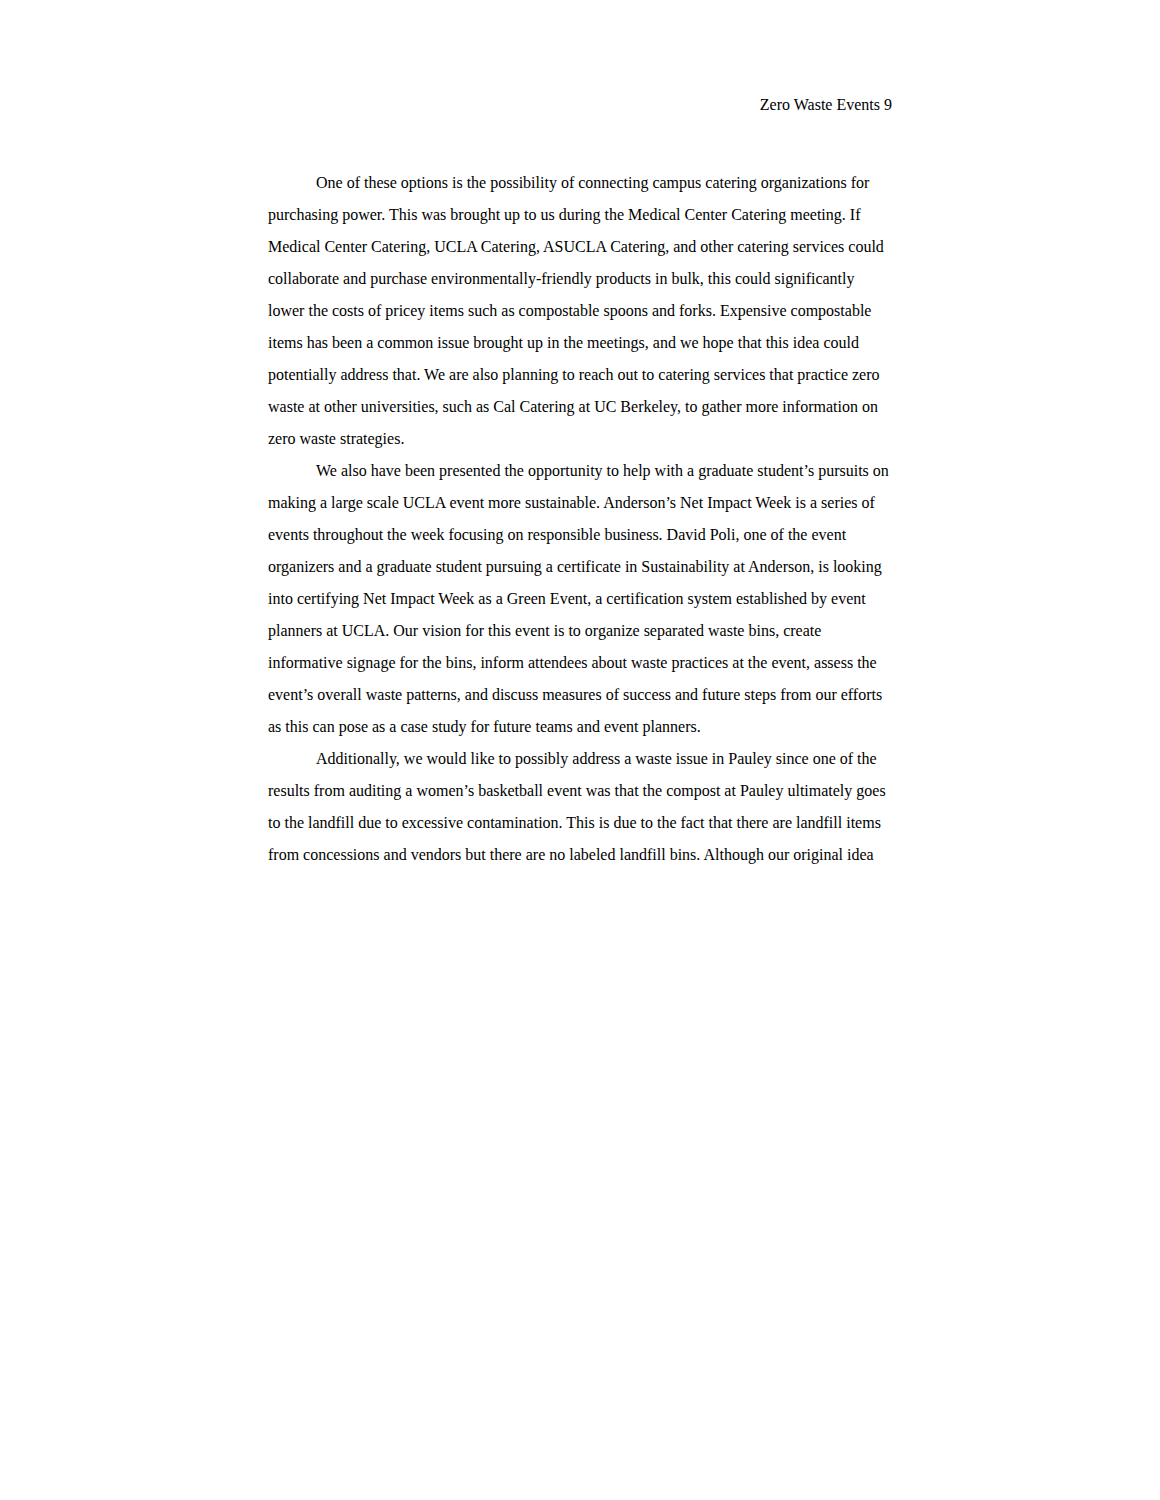Zero Waste Events 9
One of these options is the possibility of connecting campus catering organizations for purchasing power. This was brought up to us during the Medical Center Catering meeting. If Medical Center Catering, UCLA Catering, ASUCLA Catering, and other catering services could collaborate and purchase environmentally-friendly products in bulk, this could significantly lower the costs of pricey items such as compostable spoons and forks. Expensive compostable items has been a common issue brought up in the meetings, and we hope that this idea could potentially address that. We are also planning to reach out to catering services that practice zero waste at other universities, such as Cal Catering at UC Berkeley, to gather more information on zero waste strategies.
We also have been presented the opportunity to help with a graduate student’s pursuits on making a large scale UCLA event more sustainable. Anderson’s Net Impact Week is a series of events throughout the week focusing on responsible business. David Poli, one of the event organizers and a graduate student pursuing a certificate in Sustainability at Anderson, is looking into certifying Net Impact Week as a Green Event, a certification system established by event planners at UCLA. Our vision for this event is to organize separated waste bins, create informative signage for the bins, inform attendees about waste practices at the event, assess the event’s overall waste patterns, and discuss measures of success and future steps from our efforts as this can pose as a case study for future teams and event planners.
Additionally, we would like to possibly address a waste issue in Pauley since one of the results from auditing a women’s basketball event was that the compost at Pauley ultimately goes to the landfill due to excessive contamination. This is due to the fact that there are landfill items from concessions and vendors but there are no labeled landfill bins. Although our original idea